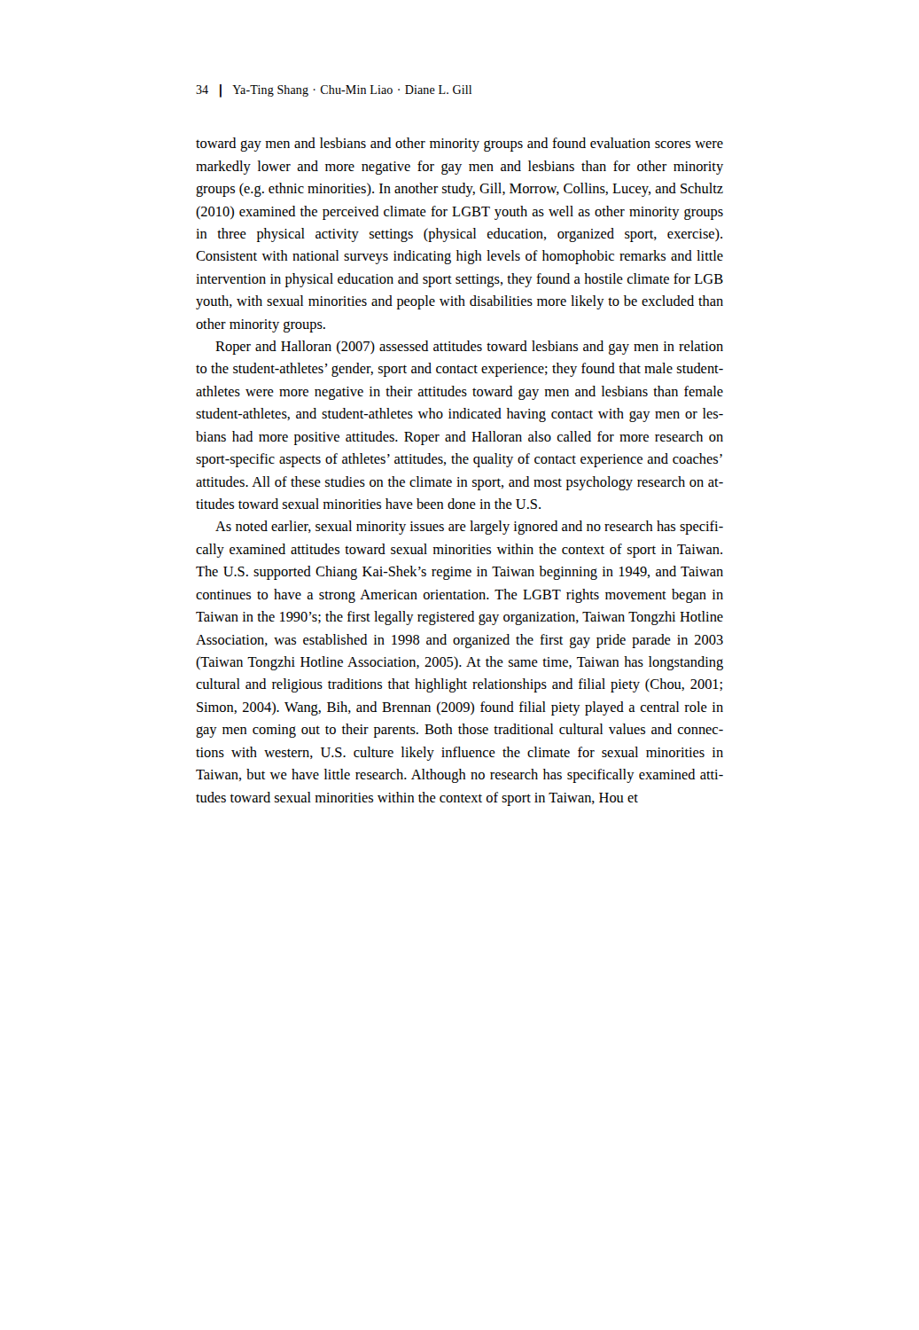34❘Ya-Ting Shang·Chu-Min Liao·Diane L. Gill
toward gay men and lesbians and other minority groups and found evaluation scores were markedly lower and more negative for gay men and lesbians than for other minority groups (e.g. ethnic minorities). In another study, Gill, Morrow, Collins, Lucey, and Schultz (2010) examined the perceived climate for LGBT youth as well as other minority groups in three physical activity settings (physical education, organized sport, exercise). Consistent with national surveys indicating high levels of homophobic remarks and little intervention in physical education and sport settings, they found a hostile climate for LGB youth, with sexual minorities and people with disabilities more likely to be excluded than other minority groups.
Roper and Halloran (2007) assessed attitudes toward lesbians and gay men in relation to the student-athletes’ gender, sport and contact experience; they found that male student-athletes were more negative in their attitudes toward gay men and lesbians than female student-athletes, and student-athletes who indicated having contact with gay men or lesbians had more positive attitudes. Roper and Halloran also called for more research on sport-specific aspects of athletes’ attitudes, the quality of contact experience and coaches’ attitudes. All of these studies on the climate in sport, and most psychology research on attitudes toward sexual minorities have been done in the U.S.
As noted earlier, sexual minority issues are largely ignored and no research has specifically examined attitudes toward sexual minorities within the context of sport in Taiwan. The U.S. supported Chiang Kai-Shek’s regime in Taiwan beginning in 1949, and Taiwan continues to have a strong American orientation. The LGBT rights movement began in Taiwan in the 1990’s; the first legally registered gay organization, Taiwan Tongzhi Hotline Association, was established in 1998 and organized the first gay pride parade in 2003 (Taiwan Tongzhi Hotline Association, 2005). At the same time, Taiwan has longstanding cultural and religious traditions that highlight relationships and filial piety (Chou, 2001; Simon, 2004). Wang, Bih, and Brennan (2009) found filial piety played a central role in gay men coming out to their parents. Both those traditional cultural values and connections with western, U.S. culture likely influence the climate for sexual minorities in Taiwan, but we have little research. Although no research has specifically examined attitudes toward sexual minorities within the context of sport in Taiwan, Hou et